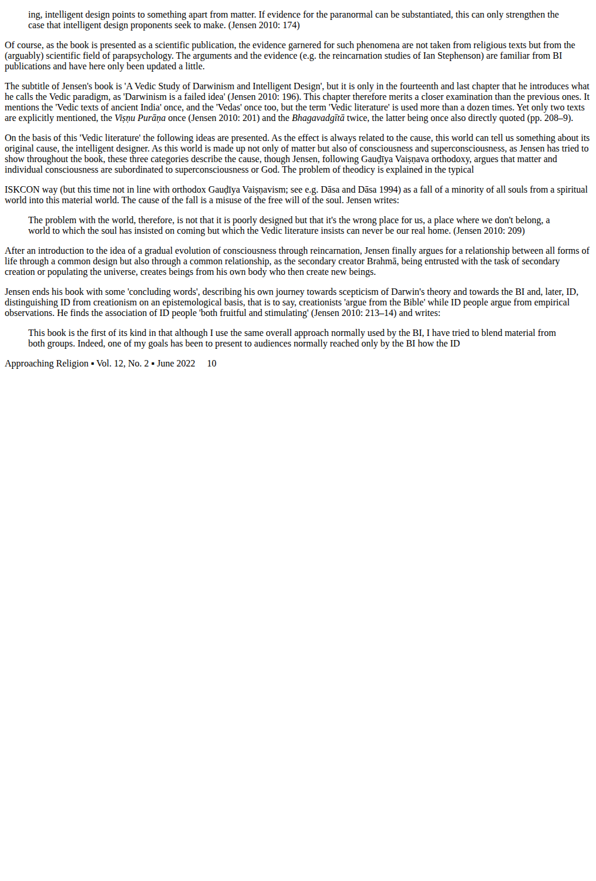ing, intelligent design points to something apart from matter. If evidence for the paranormal can be substantiated, this can only strengthen the case that intelligent design proponents seek to make. (Jensen 2010: 174)
Of course, as the book is presented as a scientific publication, the evidence garnered for such phenomena are not taken from religious texts but from the (arguably) scientific field of parapsychology. The arguments and the evidence (e.g. the reincarnation studies of Ian Stephenson) are familiar from BI publications and have here only been updated a little.
The subtitle of Jensen's book is 'A Vedic Study of Darwinism and Intelligent Design', but it is only in the fourteenth and last chapter that he introduces what he calls the Vedic paradigm, as 'Darwinism is a failed idea' (Jensen 2010: 196). This chapter therefore merits a closer examination than the previous ones. It mentions the 'Vedic texts of ancient India' once, and the 'Vedas' once too, but the term 'Vedic literature' is used more than a dozen times. Yet only two texts are explicitly mentioned, the Viṣṇu Purāṇa once (Jensen 2010: 201) and the Bhagavadgītā twice, the latter being once also directly quoted (pp. 208–9).
On the basis of this 'Vedic literature' the following ideas are presented. As the effect is always related to the cause, this world can tell us something about its original cause, the intelligent designer. As this world is made up not only of matter but also of consciousness and superconsciousness, as Jensen has tried to show throughout the book, these three categories describe the cause, though Jensen, following Gauḍīya Vaiṣṇava orthodoxy, argues that matter and individual consciousness are subordinated to superconsciousness or God. The problem of theodicy is explained in the typical
ISKCON way (but this time not in line with orthodox Gauḍīya Vaiṣṇavism; see e.g. Dāsa and Dāsa 1994) as a fall of a minority of all souls from a spiritual world into this material world. The cause of the fall is a misuse of the free will of the soul. Jensen writes:
The problem with the world, therefore, is not that it is poorly designed but that it's the wrong place for us, a place where we don't belong, a world to which the soul has insisted on coming but which the Vedic literature insists can never be our real home. (Jensen 2010: 209)
After an introduction to the idea of a gradual evolution of consciousness through reincarnation, Jensen finally argues for a relationship between all forms of life through a common design but also through a common relationship, as the secondary creator Brahmā, being entrusted with the task of secondary creation or populating the universe, creates beings from his own body who then create new beings.
Jensen ends his book with some 'concluding words', describing his own journey towards scepticism of Darwin's theory and towards the BI and, later, ID, distinguishing ID from creationism on an epistemological basis, that is to say, creationists 'argue from the Bible' while ID people argue from empirical observations. He finds the association of ID people 'both fruitful and stimulating' (Jensen 2010: 213–14) and writes:
This book is the first of its kind in that although I use the same overall approach normally used by the BI, I have tried to blend material from both groups. Indeed, one of my goals has been to present to audiences normally reached only by the BI how the ID
Approaching Religion ▪ Vol. 12, No. 2 ▪ June 2022 10